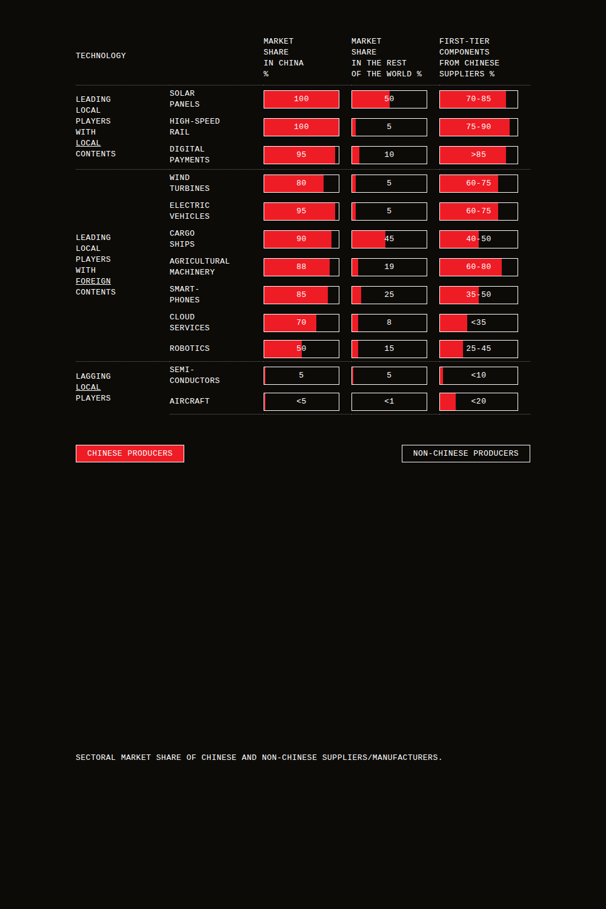| TECHNOLOGY | MARKET SHARE IN CHINA % | MARKET SHARE IN THE REST OF THE WORLD % | FIRST-TIER COMPONENTS FROM CHINESE SUPPLIERS % |
| --- | --- | --- | --- |
| LEADING LOCAL PLAYERS WITH LOCAL CONTENTS | SOLAR PANELS | 100 | 50 | 70-85 |
| HIGH-SPEED RAIL | 100 | 5 | 75-90 |
| DIGITAL PAYMENTS | 95 | 10 | >85 |
| LEADING LOCAL PLAYERS WITH FOREIGN CONTENTS | WIND TURBINES | 80 | 5 | 60-75 |
| ELECTRIC VEHICLES | 95 | 5 | 60-75 |
| CARGO SHIPS | 90 | 45 | 40-50 |
| AGRICULTURAL MACHINERY | 88 | 19 | 60-80 |
| SMART- PHONES | 85 | 25 | 35-50 |
| CLOUD SERVICES | 70 | 8 | <35 |
| ROBOTICS | 50 | 15 | 25-45 |
| LAGGING LOCAL PLAYERS | SEMI- CONDUCTORS | 5 | 5 | <10 |
| AIRCRAFT | <5 | <1 | <20 |
CHINESE PRODUCERS
NON-CHINESE PRODUCERS
SECTORAL MARKET SHARE OF CHINESE AND NON-CHINESE SUPPLIERS/MANUFACTURERS.